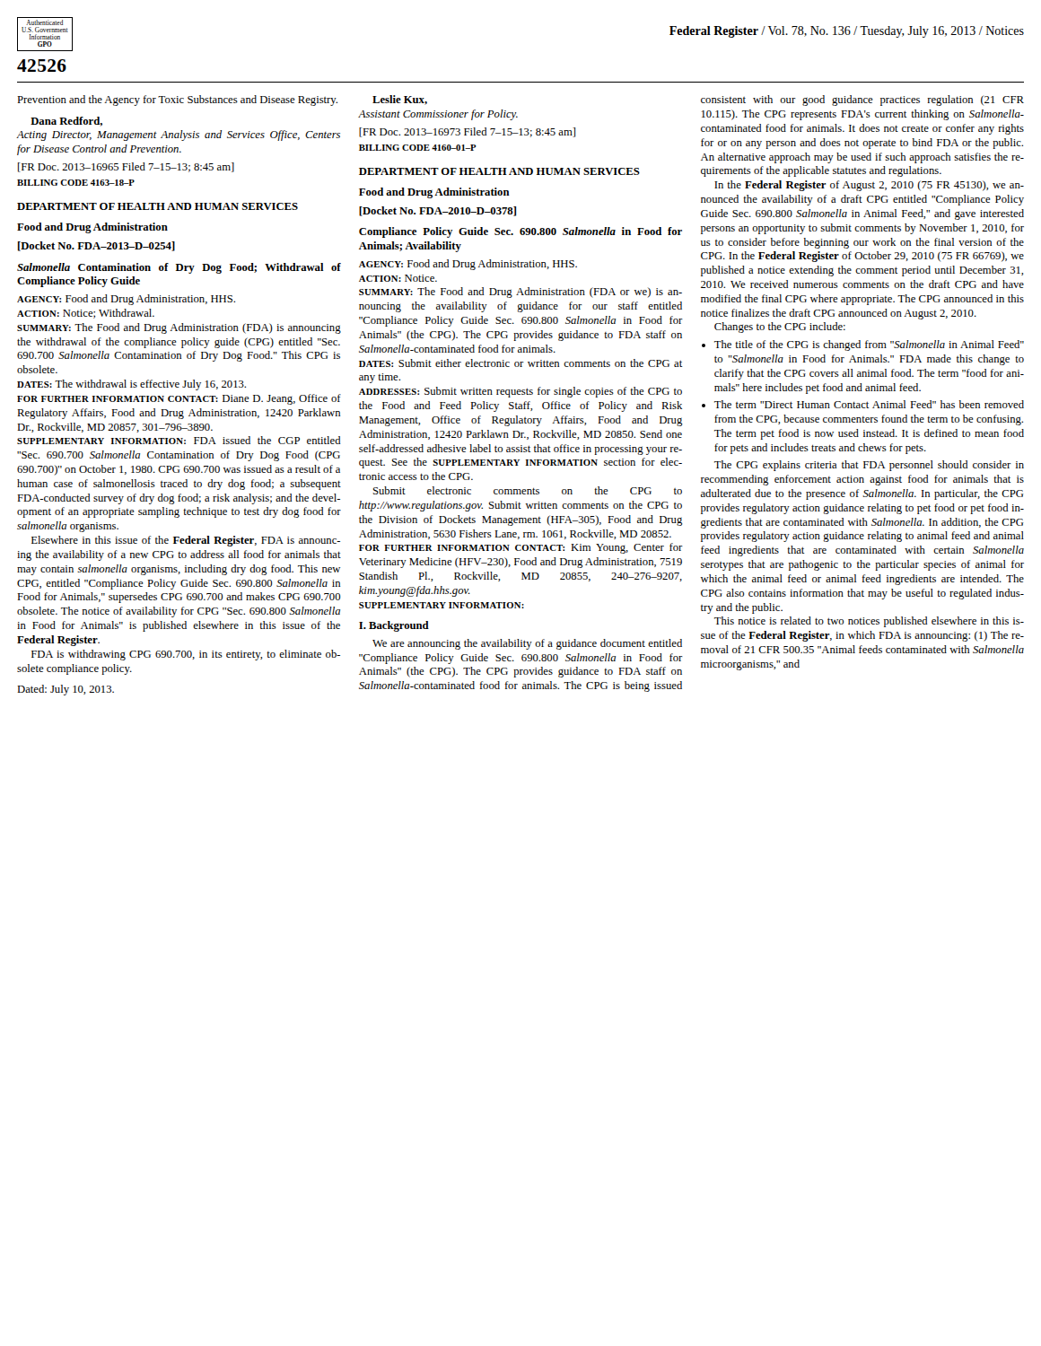Authenticated
U.S. Government
Information
GPO
42526
Federal Register / Vol. 78, No. 136 / Tuesday, July 16, 2013 / Notices
Prevention and the Agency for Toxic Substances and Disease Registry.
Dana Redford,
Acting Director, Management Analysis and Services Office, Centers for Disease Control and Prevention.
[FR Doc. 2013–16965 Filed 7–15–13; 8:45 am]
BILLING CODE 4163–18–P
DEPARTMENT OF HEALTH AND HUMAN SERVICES
Food and Drug Administration
[Docket No. FDA–2013–D–0254]
Salmonella Contamination of Dry Dog Food; Withdrawal of Compliance Policy Guide
AGENCY: Food and Drug Administration, HHS.
ACTION: Notice; Withdrawal.
SUMMARY: The Food and Drug Administration (FDA) is announcing the withdrawal of the compliance policy guide (CPG) entitled ''Sec. 690.700 Salmonella Contamination of Dry Dog Food.'' This CPG is obsolete.
DATES: The withdrawal is effective July 16, 2013.
FOR FURTHER INFORMATION CONTACT: Diane D. Jeang, Office of Regulatory Affairs, Food and Drug Administration, 12420 Parklawn Dr., Rockville, MD 20857, 301–796–3890.
SUPPLEMENTARY INFORMATION: FDA issued the CGP entitled ''Sec. 690.700 Salmonella Contamination of Dry Dog Food (CPG 690.700)'' on October 1, 1980. CPG 690.700 was issued as a result of a human case of salmonellosis traced to dry dog food; a subsequent FDA-conducted survey of dry dog food; a risk analysis; and the development of an appropriate sampling technique to test dry dog food for salmonella organisms.
Elsewhere in this issue of the Federal Register, FDA is announcing the availability of a new CPG to address all food for animals that may contain salmonella organisms, including dry dog food. This new CPG, entitled ''Compliance Policy Guide Sec. 690.800 Salmonella in Food for Animals,'' supersedes CPG 690.700 and makes CPG 690.700 obsolete. The notice of availability for CPG ''Sec. 690.800 Salmonella in Food for Animals'' is published elsewhere in this issue of the Federal Register.
FDA is withdrawing CPG 690.700, in its entirety, to eliminate obsolete compliance policy.
Dated: July 10, 2013.
Leslie Kux,
Assistant Commissioner for Policy.
[FR Doc. 2013–16973 Filed 7–15–13; 8:45 am]
BILLING CODE 4160–01–P
DEPARTMENT OF HEALTH AND HUMAN SERVICES
Food and Drug Administration
[Docket No. FDA–2010–D–0378]
Compliance Policy Guide Sec. 690.800 Salmonella in Food for Animals; Availability
AGENCY: Food and Drug Administration, HHS.
ACTION: Notice.
SUMMARY: The Food and Drug Administration (FDA or we) is announcing the availability of guidance for our staff entitled ''Compliance Policy Guide Sec. 690.800 Salmonella in Food for Animals'' (the CPG). The CPG provides guidance to FDA staff on Salmonella-contaminated food for animals.
DATES: Submit either electronic or written comments on the CPG at any time.
ADDRESSES: Submit written requests for single copies of the CPG to the Food and Feed Policy Staff, Office of Policy and Risk Management, Office of Regulatory Affairs, Food and Drug Administration, 12420 Parklawn Dr., Rockville, MD 20850. Send one self-addressed adhesive label to assist that office in processing your request. See the SUPPLEMENTARY INFORMATION section for electronic access to the CPG.
Submit electronic comments on the CPG to http://www.regulations.gov. Submit written comments on the CPG to the Division of Dockets Management (HFA–305), Food and Drug Administration, 5630 Fishers Lane, rm. 1061, Rockville, MD 20852.
FOR FURTHER INFORMATION CONTACT: Kim Young, Center for Veterinary Medicine (HFV–230), Food and Drug Administration, 7519 Standish Pl., Rockville, MD 20855, 240–276–9207, kim.young@fda.hhs.gov.
SUPPLEMENTARY INFORMATION:
I. Background
We are announcing the availability of a guidance document entitled ''Compliance Policy Guide Sec. 690.800 Salmonella in Food for Animals'' (the CPG). The CPG provides guidance to FDA staff on Salmonella-contaminated food for animals. The CPG is being issued consistent with our good guidance practices regulation (21 CFR 10.115). The CPG represents FDA's current thinking on Salmonella-contaminated food for animals. It does not create or confer any rights for or on any person and does not operate to bind FDA or the public. An alternative approach may be used if such approach satisfies the requirements of the applicable statutes and regulations.
In the Federal Register of August 2, 2010 (75 FR 45130), we announced the availability of a draft CPG entitled ''Compliance Policy Guide Sec. 690.800 Salmonella in Animal Feed,'' and gave interested persons an opportunity to submit comments by November 1, 2010, for us to consider before beginning our work on the final version of the CPG. In the Federal Register of October 29, 2010 (75 FR 66769), we published a notice extending the comment period until December 31, 2010. We received numerous comments on the draft CPG and have modified the final CPG where appropriate. The CPG announced in this notice finalizes the draft CPG announced on August 2, 2010.
Changes to the CPG include:
The title of the CPG is changed from ''Salmonella in Animal Feed'' to ''Salmonella in Food for Animals.'' FDA made this change to clarify that the CPG covers all animal food. The term ''food for animals'' here includes pet food and animal feed.
The term ''Direct Human Contact Animal Feed'' has been removed from the CPG, because commenters found the term to be confusing. The term pet food is now used instead. It is defined to mean food for pets and includes treats and chews for pets.
The CPG explains criteria that FDA personnel should consider in recommending enforcement action against food for animals that is adulterated due to the presence of Salmonella. In particular, the CPG provides regulatory action guidance relating to pet food or pet food ingredients that are contaminated with Salmonella. In addition, the CPG provides regulatory action guidance relating to animal feed and animal feed ingredients that are contaminated with certain Salmonella serotypes that are pathogenic to the particular species of animal for which the animal feed or animal feed ingredients are intended. The CPG also contains information that may be useful to regulated industry and the public.
This notice is related to two notices published elsewhere in this issue of the Federal Register, in which FDA is announcing: (1) The removal of 21 CFR 500.35 ''Animal feeds contaminated with Salmonella microorganisms,'' and